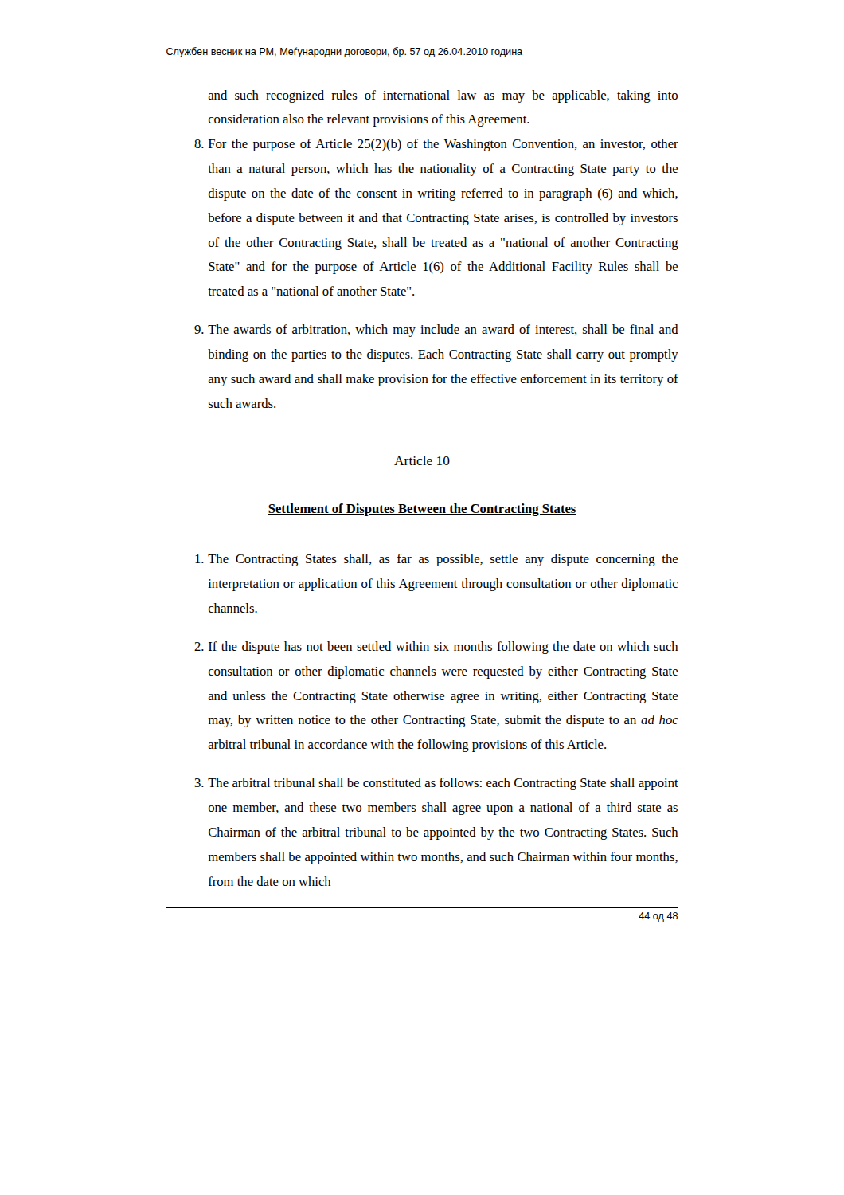Службен весник на РМ, Меѓународни договори, бр. 57 од 26.04.2010 година
and such recognized rules of international law as may be applicable, taking into consideration also the relevant provisions of this Agreement.
8. For the purpose of Article 25(2)(b) of the Washington Convention, an investor, other than a natural person, which has the nationality of a Contracting State party to the dispute on the date of the consent in writing referred to in paragraph (6) and which, before a dispute between it and that Contracting State arises, is controlled by investors of the other Contracting State, shall be treated as a "national of another Contracting State" and for the purpose of Article 1(6) of the Additional Facility Rules shall be treated as a "national of another State".
9. The awards of arbitration, which may include an award of interest, shall be final and binding on the parties to the disputes. Each Contracting State shall carry out promptly any such award and shall make provision for the effective enforcement in its territory of such awards.
Article 10
Settlement of Disputes Between the Contracting States
1. The Contracting States shall, as far as possible, settle any dispute concerning the interpretation or application of this Agreement through consultation or other diplomatic channels.
2. If the dispute has not been settled within six months following the date on which such consultation or other diplomatic channels were requested by either Contracting State and unless the Contracting State otherwise agree in writing, either Contracting State may, by written notice to the other Contracting State, submit the dispute to an ad hoc arbitral tribunal in accordance with the following provisions of this Article.
3. The arbitral tribunal shall be constituted as follows: each Contracting State shall appoint one member, and these two members shall agree upon a national of a third state as Chairman of the arbitral tribunal to be appointed by the two Contracting States. Such members shall be appointed within two months, and such Chairman within four months, from the date on which
44 од 48